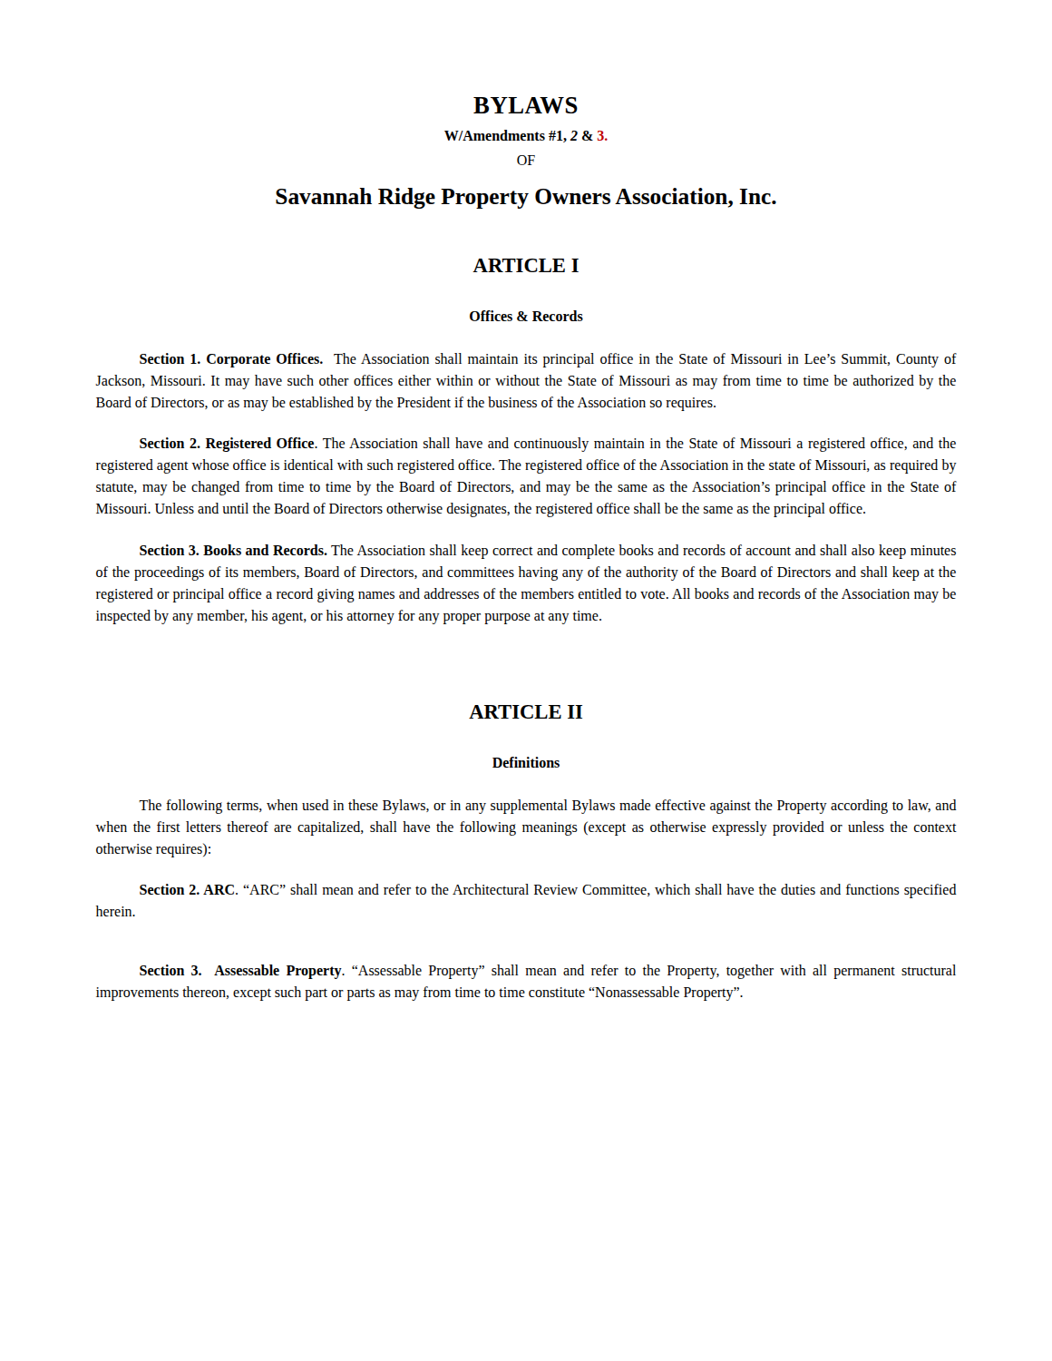BYLAWS
W/Amendments #1, 2 & 3.
OF
Savannah Ridge Property Owners Association, Inc.
ARTICLE I
Offices & Records
Section 1. Corporate Offices. The Association shall maintain its principal office in the State of Missouri in Lee’s Summit, County of Jackson, Missouri. It may have such other offices either within or without the State of Missouri as may from time to time be authorized by the Board of Directors, or as may be established by the President if the business of the Association so requires.
Section 2. Registered Office. The Association shall have and continuously maintain in the State of Missouri a registered office, and the registered agent whose office is identical with such registered office. The registered office of the Association in the state of Missouri, as required by statute, may be changed from time to time by the Board of Directors, and may be the same as the Association’s principal office in the State of Missouri. Unless and until the Board of Directors otherwise designates, the registered office shall be the same as the principal office.
Section 3. Books and Records. The Association shall keep correct and complete books and records of account and shall also keep minutes of the proceedings of its members, Board of Directors, and committees having any of the authority of the Board of Directors and shall keep at the registered or principal office a record giving names and addresses of the members entitled to vote. All books and records of the Association may be inspected by any member, his agent, or his attorney for any proper purpose at any time.
ARTICLE II
Definitions
The following terms, when used in these Bylaws, or in any supplemental Bylaws made effective against the Property according to law, and when the first letters thereof are capitalized, shall have the following meanings (except as otherwise expressly provided or unless the context otherwise requires):
Section 2. ARC. “ARC” shall mean and refer to the Architectural Review Committee, which shall have the duties and functions specified herein.
Section 3. Assessable Property. “Assessable Property” shall mean and refer to the Property, together with all permanent structural improvements thereon, except such part or parts as may from time to time constitute “Nonassessable Property”.